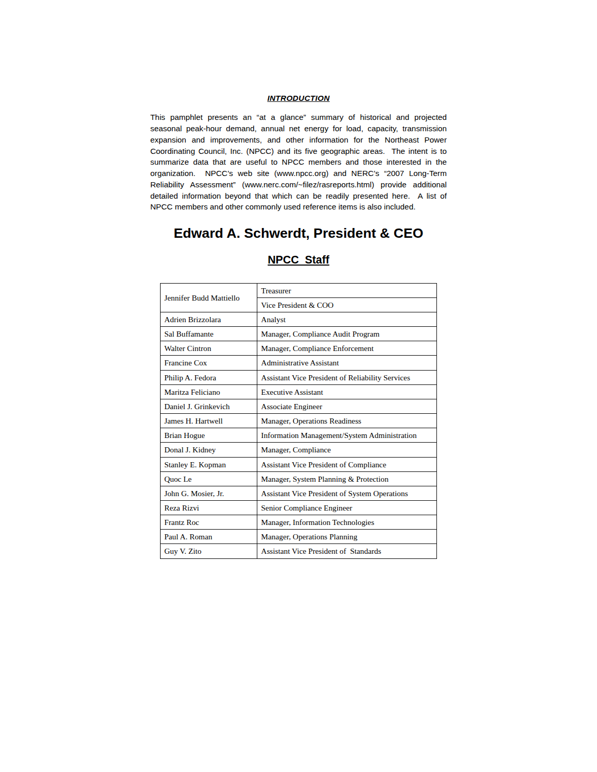INTRODUCTION
This pamphlet presents an “at a glance” summary of historical and projected seasonal peak-hour demand, annual net energy for load, capacity, transmission expansion and improvements, and other information for the Northeast Power Coordinating Council, Inc. (NPCC) and its five geographic areas. The intent is to summarize data that are useful to NPCC members and those interested in the organization. NPCC’s web site (www.npcc.org) and NERC’s “2007 Long-Term Reliability Assessment” (www.nerc.com/~filez/rasreports.html) provide additional detailed information beyond that which can be readily presented here. A list of NPCC members and other commonly used reference items is also included.
Edward A. Schwerdt, President & CEO
NPCC Staff
| Jennifer Budd Mattiello | Treasurer |
| Vice President & COO |
| Adrien Brizzolara | Analyst |
| Sal Buffamante | Manager, Compliance Audit Program |
| Walter Cintron | Manager, Compliance Enforcement |
| Francine Cox | Administrative Assistant |
| Philip A. Fedora | Assistant Vice President of Reliability Services |
| Maritza Feliciano | Executive Assistant |
| Daniel J. Grinkevich | Associate Engineer |
| James H. Hartwell | Manager, Operations Readiness |
| Brian Hogue | Information Management/System Administration |
| Donal J. Kidney | Manager, Compliance |
| Stanley E. Kopman | Assistant Vice President of Compliance |
| Quoc Le | Manager, System Planning & Protection |
| John G. Mosier, Jr. | Assistant Vice President of System Operations |
| Reza Rizvi | Senior Compliance Engineer |
| Frantz Roc | Manager, Information Technologies |
| Paul A. Roman | Manager, Operations Planning |
| Guy V. Zito | Assistant Vice President of Standards |